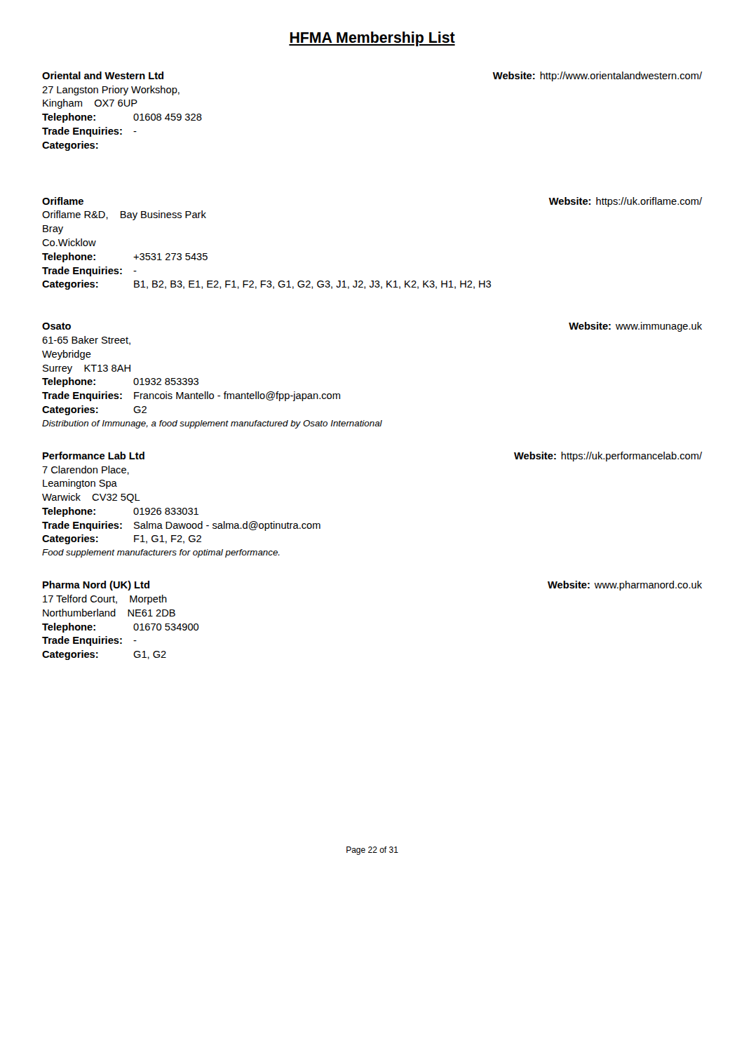HFMA Membership List
Oriental and Western Ltd Website: http://www.orientalandwestern.com/
27 Langston Priory Workshop,
Kingham OX7 6UP
Telephone: 01608 459 328
Trade Enquiries:-
Categories:
Oriflame Website: https://uk.oriflame.com/
Oriflame R&D, Bay Business Park
Bray
Co.Wicklow
Telephone:+3531 273 5435
Trade Enquiries:-
Categories: B1, B2, B3, E1, E2, F1, F2, F3, G1, G2, G3, J1, J2, J3, K1, K2, K3, H1, H2, H3
Osato Website: www.immunage.uk
61-65 Baker Street,
Weybridge
Surrey KT13 8AH
Telephone: 01932 853393
Trade Enquiries: Francois Mantello - fmantello@fpp-japan.com
Categories: G2
Distribution of Immunage, a food supplement manufactured by Osato International
Performance Lab Ltd Website: https://uk.performancelab.com/
7 Clarendon Place,
Leamington Spa
Warwick CV32 5QL
Telephone: 01926 833031
Trade Enquiries: Salma Dawood - salma.d@optinutra.com
Categories: F1, G1, F2, G2
Food supplement manufacturers for optimal performance.
Pharma Nord (UK) Ltd Website: www.pharmanord.co.uk
17 Telford Court, Morpeth
Northumberland NE61 2DB
Telephone: 01670 534900
Trade Enquiries:-
Categories: G1, G2
Page 22 of 31